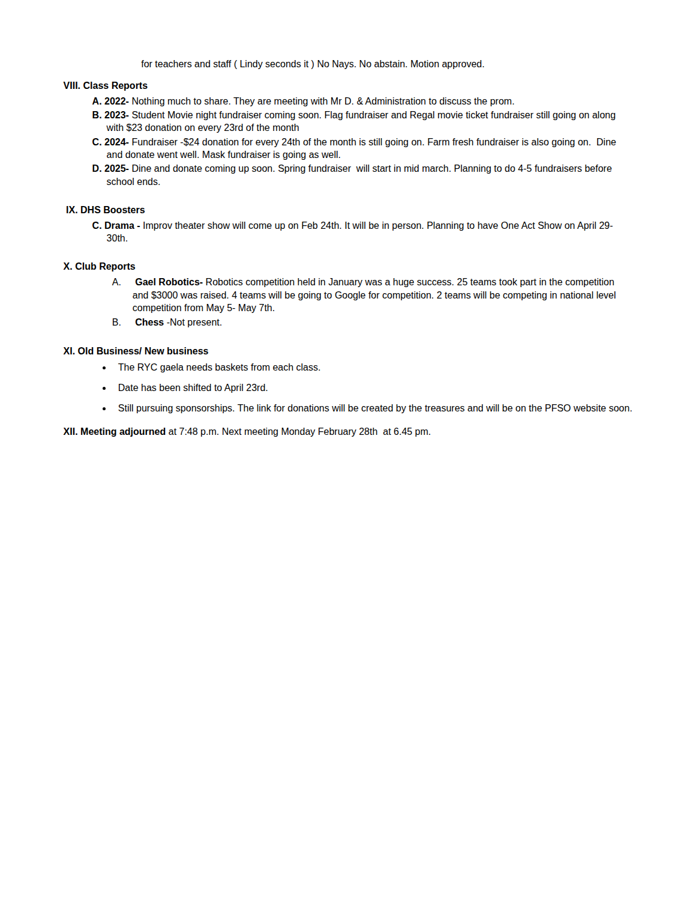for teachers and staff ( Lindy seconds it ) No Nays. No abstain. Motion approved.
VIII. Class Reports
A. 2022- Nothing much to share. They are meeting with Mr D. & Administration to discuss the prom.
B. 2023- Student Movie night fundraiser coming soon. Flag fundraiser and Regal movie ticket fundraiser still going on along with $23 donation on every 23rd of the month
C. 2024- Fundraiser -$24 donation for every 24th of the month is still going on. Farm fresh fundraiser is also going on. Dine and donate went well. Mask fundraiser is going as well.
D. 2025- Dine and donate coming up soon. Spring fundraiser will start in mid march. Planning to do 4-5 fundraisers before school ends.
IX. DHS Boosters
C. Drama - Improv theater show will come up on Feb 24th. It will be in person. Planning to have One Act Show on April 29-30th.
X. Club Reports
Gael Robotics- Robotics competition held in January was a huge success. 25 teams took part in the competition and $3000 was raised. 4 teams will be going to Google for competition. 2 teams will be competing in national level competition from May 5- May 7th.
Chess -Not present.
XI. Old Business/ New business
The RYC gaela needs baskets from each class.
Date has been shifted to April 23rd.
Still pursuing sponsorships. The link for donations will be created by the treasures and will be on the PFSO website soon.
XII. Meeting adjourned at 7:48 p.m. Next meeting Monday February 28th at 6.45 pm.